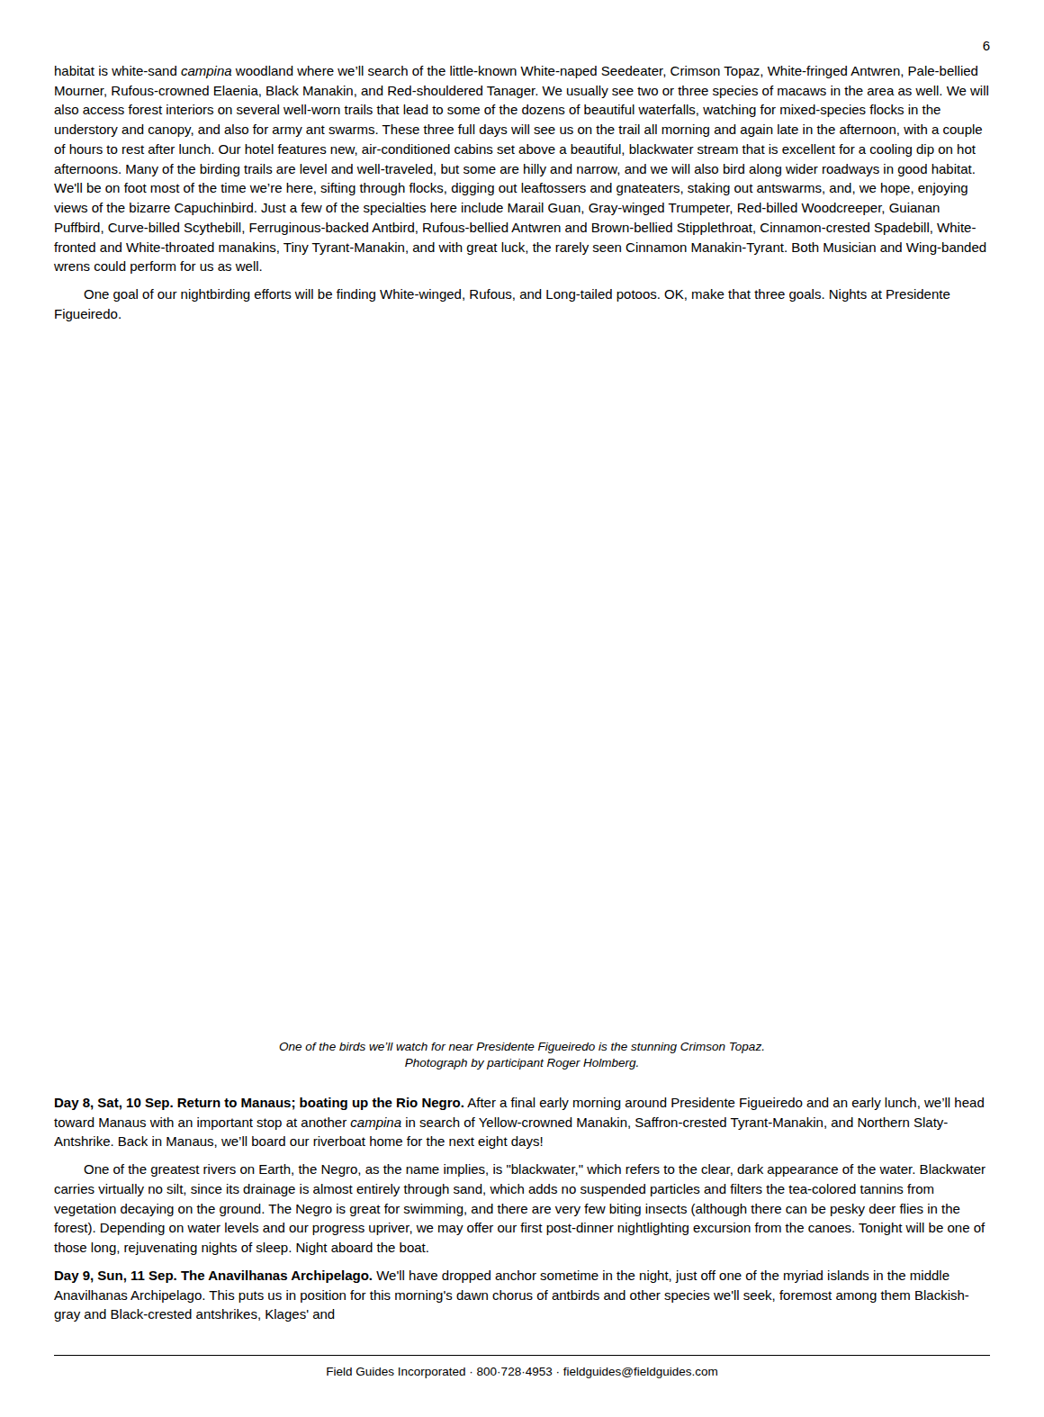6
habitat is white-sand campina woodland where we’ll search of the little-known White-naped Seedeater, Crimson Topaz, White-fringed Antwren, Pale-bellied Mourner, Rufous-crowned Elaenia, Black Manakin, and Red-shouldered Tanager. We usually see two or three species of macaws in the area as well. We will also access forest interiors on several well-worn trails that lead to some of the dozens of beautiful waterfalls, watching for mixed-species flocks in the understory and canopy, and also for army ant swarms. These three full days will see us on the trail all morning and again late in the afternoon, with a couple of hours to rest after lunch. Our hotel features new, air-conditioned cabins set above a beautiful, blackwater stream that is excellent for a cooling dip on hot afternoons. Many of the birding trails are level and well-traveled, but some are hilly and narrow, and we will also bird along wider roadways in good habitat. We'll be on foot most of the time we’re here, sifting through flocks, digging out leaftossers and gnateaters, staking out antswarms, and, we hope, enjoying views of the bizarre Capuchinbird. Just a few of the specialties here include Marail Guan, Gray-winged Trumpeter, Red-billed Woodcreeper, Guianan Puffbird, Curve-billed Scythebill, Ferruginous-backed Antbird, Rufous-bellied Antwren and Brown-bellied Stipplethroat, Cinnamon-crested Spadebill, White-fronted and White-throated manakins, Tiny Tyrant-Manakin, and with great luck, the rarely seen Cinnamon Manakin-Tyrant. Both Musician and Wing-banded wrens could perform for us as well.
One goal of our nightbirding efforts will be finding White-winged, Rufous, and Long-tailed potoos. OK, make that three goals. Nights at Presidente Figueiredo.
One of the birds we’ll watch for near Presidente Figueiredo is the stunning Crimson Topaz.
Photograph by participant Roger Holmberg.
Day 8, Sat, 10 Sep. Return to Manaus; boating up the Rio Negro. After a final early morning around Presidente Figueiredo and an early lunch, we’ll head toward Manaus with an important stop at another campina in search of Yellow-crowned Manakin, Saffron-crested Tyrant-Manakin, and Northern Slaty-Antshrike. Back in Manaus, we’ll board our riverboat home for the next eight days!
One of the greatest rivers on Earth, the Negro, as the name implies, is "blackwater," which refers to the clear, dark appearance of the water. Blackwater carries virtually no silt, since its drainage is almost entirely through sand, which adds no suspended particles and filters the tea-colored tannins from vegetation decaying on the ground. The Negro is great for swimming, and there are very few biting insects (although there can be pesky deer flies in the forest). Depending on water levels and our progress upriver, we may offer our first post-dinner nightlighting excursion from the canoes. Tonight will be one of those long, rejuvenating nights of sleep. Night aboard the boat.
Day 9, Sun, 11 Sep. The Anavilhanas Archipelago. We'll have dropped anchor sometime in the night, just off one of the myriad islands in the middle Anavilhanas Archipelago. This puts us in position for this morning's dawn chorus of antbirds and other species we'll seek, foremost among them Blackish-gray and Black-crested antshrikes, Klages' and
Field Guides Incorporated · 800·728·4953 · fieldguides@fieldguides.com